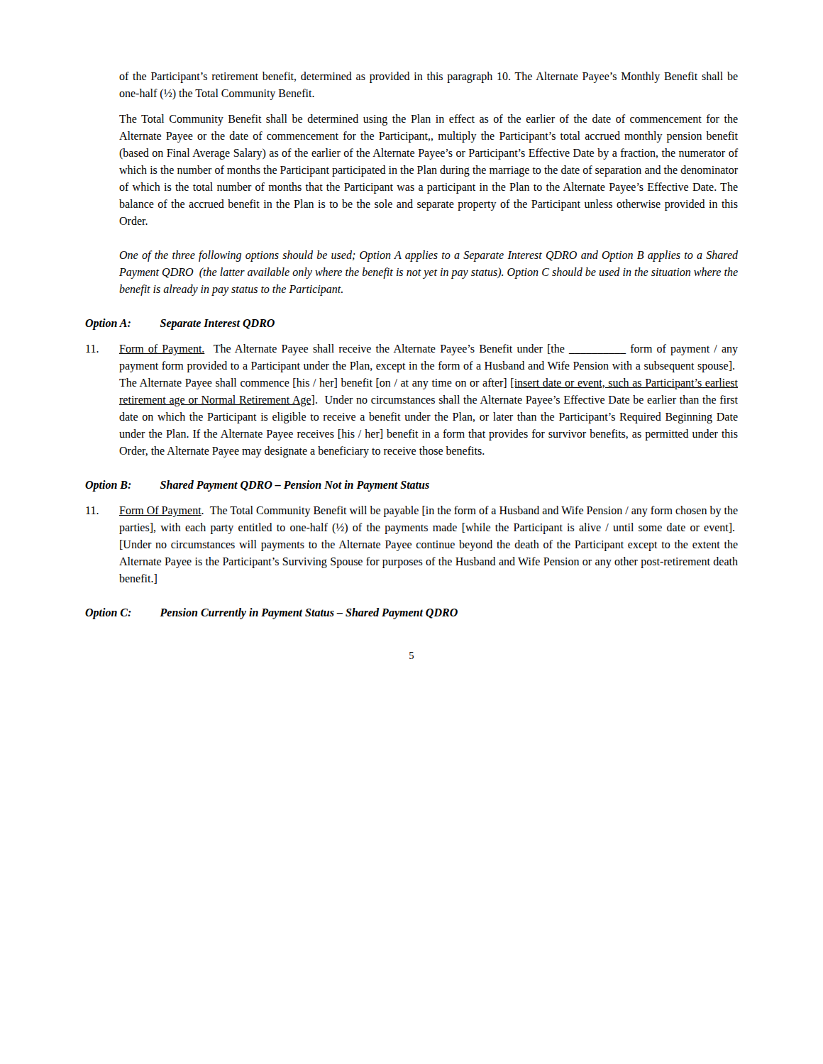of the Participant’s retirement benefit, determined as provided in this paragraph 10. The Alternate Payee’s Monthly Benefit shall be one-half (½) the Total Community Benefit.
The Total Community Benefit shall be determined using the Plan in effect as of the earlier of the date of commencement for the Alternate Payee or the date of commencement for the Participant,, multiply the Participant’s total accrued monthly pension benefit (based on Final Average Salary) as of the earlier of the Alternate Payee’s or Participant’s Effective Date by a fraction, the numerator of which is the number of months the Participant participated in the Plan during the marriage to the date of separation and the denominator of which is the total number of months that the Participant was a participant in the Plan to the Alternate Payee’s Effective Date. The balance of the accrued benefit in the Plan is to be the sole and separate property of the Participant unless otherwise provided in this Order.
One of the three following options should be used; Option A applies to a Separate Interest QDRO and Option B applies to a Shared Payment QDRO (the latter available only where the benefit is not yet in pay status). Option C should be used in the situation where the benefit is already in pay status to the Participant.
Option A: Separate Interest QDRO
11.
Form of Payment. The Alternate Payee shall receive the Alternate Payee’s Benefit under [the __________ form of payment / any payment form provided to a Participant under the Plan, except in the form of a Husband and Wife Pension with a subsequent spouse]. The Alternate Payee shall commence [his / her] benefit [on / at any time on or after] [insert date or event, such as Participant’s earliest retirement age or Normal Retirement Age]. Under no circumstances shall the Alternate Payee’s Effective Date be earlier than the first date on which the Participant is eligible to receive a benefit under the Plan, or later than the Participant’s Required Beginning Date under the Plan. If the Alternate Payee receives [his / her] benefit in a form that provides for survivor benefits, as permitted under this Order, the Alternate Payee may designate a beneficiary to receive those benefits.
Option B: Shared Payment QDRO – Pension Not in Payment Status
11.
Form Of Payment. The Total Community Benefit will be payable [in the form of a Husband and Wife Pension / any form chosen by the parties], with each party entitled to one-half (½) of the payments made [while the Participant is alive / until some date or event]. [Under no circumstances will payments to the Alternate Payee continue beyond the death of the Participant except to the extent the Alternate Payee is the Participant’s Surviving Spouse for purposes of the Husband and Wife Pension or any other post-retirement death benefit.]
Option C: Pension Currently in Payment Status – Shared Payment QDRO
5